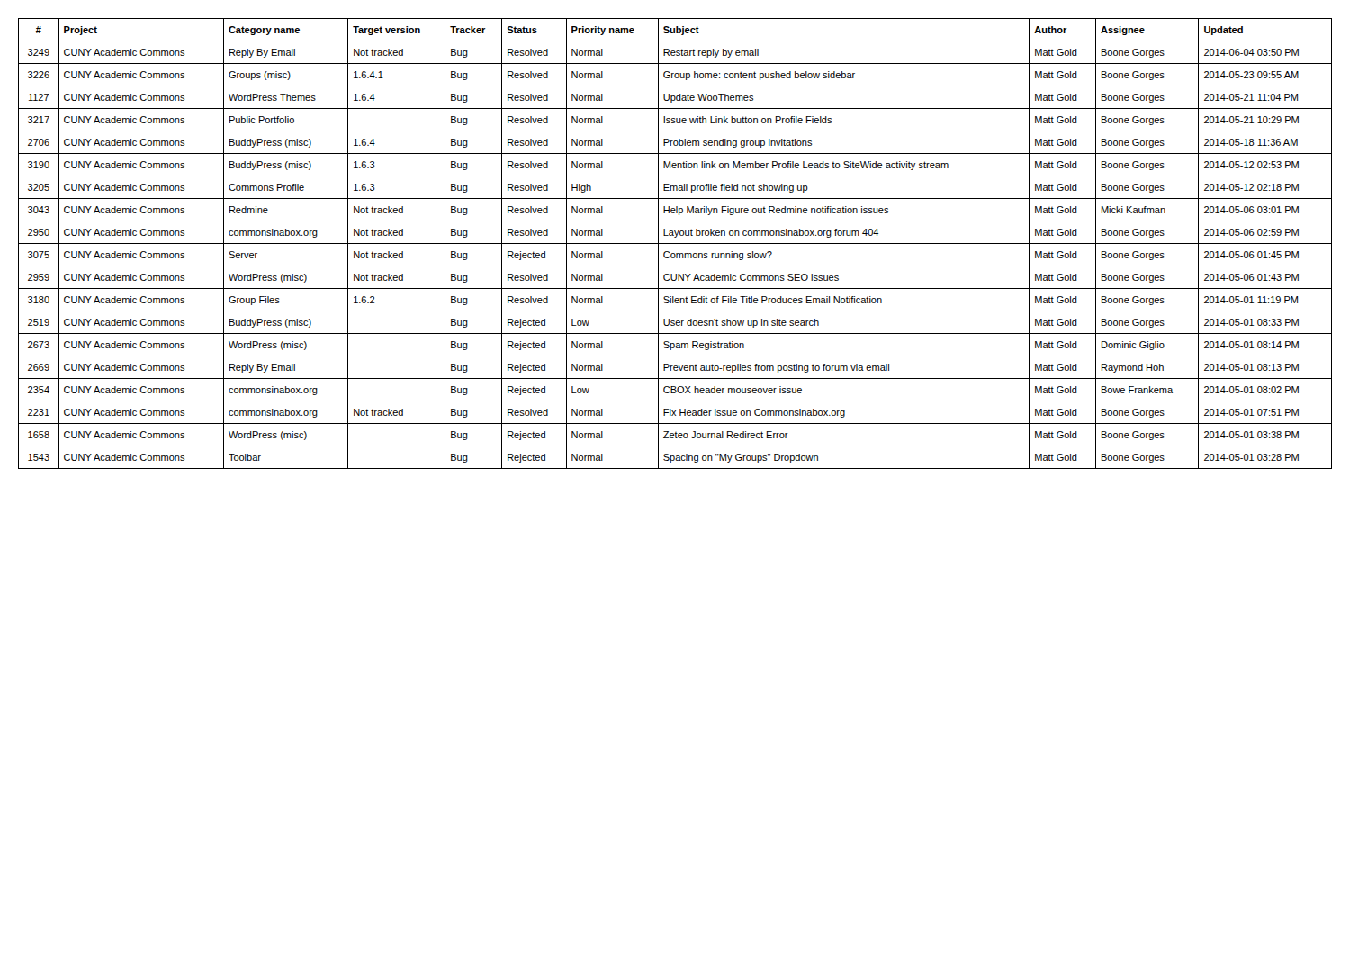| # | Project | Category name | Target version | Tracker | Status | Priority name | Subject | Author | Assignee | Updated |
| --- | --- | --- | --- | --- | --- | --- | --- | --- | --- | --- |
| 3249 | CUNY Academic Commons | Reply By Email | Not tracked | Bug | Resolved | Normal | Restart reply by email | Matt Gold | Boone Gorges | 2014-06-04 03:50 PM |
| 3226 | CUNY Academic Commons | Groups (misc) | 1.6.4.1 | Bug | Resolved | Normal | Group home: content pushed below sidebar | Matt Gold | Boone Gorges | 2014-05-23 09:55 AM |
| 1127 | CUNY Academic Commons | WordPress Themes | 1.6.4 | Bug | Resolved | Normal | Update WooThemes | Matt Gold | Boone Gorges | 2014-05-21 11:04 PM |
| 3217 | CUNY Academic Commons | Public Portfolio | | Bug | Resolved | Normal | Issue with Link button on Profile Fields | Matt Gold | Boone Gorges | 2014-05-21 10:29 PM |
| 2706 | CUNY Academic Commons | BuddyPress (misc) | 1.6.4 | Bug | Resolved | Normal | Problem sending group invitations | Matt Gold | Boone Gorges | 2014-05-18 11:36 AM |
| 3190 | CUNY Academic Commons | BuddyPress (misc) | 1.6.3 | Bug | Resolved | Normal | Mention link on Member Profile Leads to SiteWide activity stream | Matt Gold | Boone Gorges | 2014-05-12 02:53 PM |
| 3205 | CUNY Academic Commons | Commons Profile | 1.6.3 | Bug | Resolved | High | Email profile field not showing up | Matt Gold | Boone Gorges | 2014-05-12 02:18 PM |
| 3043 | CUNY Academic Commons | Redmine | Not tracked | Bug | Resolved | Normal | Help Marilyn Figure out Redmine notification issues | Matt Gold | Micki Kaufman | 2014-05-06 03:01 PM |
| 2950 | CUNY Academic Commons | commonsinabox.org | Not tracked | Bug | Resolved | Normal | Layout broken on commonsinabox.org forum 404 | Matt Gold | Boone Gorges | 2014-05-06 02:59 PM |
| 3075 | CUNY Academic Commons | Server | Not tracked | Bug | Rejected | Normal | Commons running slow? | Matt Gold | Boone Gorges | 2014-05-06 01:45 PM |
| 2959 | CUNY Academic Commons | WordPress (misc) | Not tracked | Bug | Resolved | Normal | CUNY Academic Commons SEO issues | Matt Gold | Boone Gorges | 2014-05-06 01:43 PM |
| 3180 | CUNY Academic Commons | Group Files | 1.6.2 | Bug | Resolved | Normal | Silent Edit of File Title Produces Email Notification | Matt Gold | Boone Gorges | 2014-05-01 11:19 PM |
| 2519 | CUNY Academic Commons | BuddyPress (misc) | | Bug | Rejected | Low | User doesn't show up in site search | Matt Gold | Boone Gorges | 2014-05-01 08:33 PM |
| 2673 | CUNY Academic Commons | WordPress (misc) | | Bug | Rejected | Normal | Spam Registration | Matt Gold | Dominic Giglio | 2014-05-01 08:14 PM |
| 2669 | CUNY Academic Commons | Reply By Email | | Bug | Rejected | Normal | Prevent auto-replies from posting to forum via email | Matt Gold | Raymond Hoh | 2014-05-01 08:13 PM |
| 2354 | CUNY Academic Commons | commonsinabox.org | | Bug | Rejected | Low | CBOX header mouseover issue | Matt Gold | Bowe Frankema | 2014-05-01 08:02 PM |
| 2231 | CUNY Academic Commons | commonsinabox.org | Not tracked | Bug | Resolved | Normal | Fix Header issue on Commonsinabox.org | Matt Gold | Boone Gorges | 2014-05-01 07:51 PM |
| 1658 | CUNY Academic Commons | WordPress (misc) | | Bug | Rejected | Normal | Zeteo Journal Redirect Error | Matt Gold | Boone Gorges | 2014-05-01 03:38 PM |
| 1543 | CUNY Academic Commons | Toolbar | | Bug | Rejected | Normal | Spacing on "My Groups" Dropdown | Matt Gold | Boone Gorges | 2014-05-01 03:28 PM |